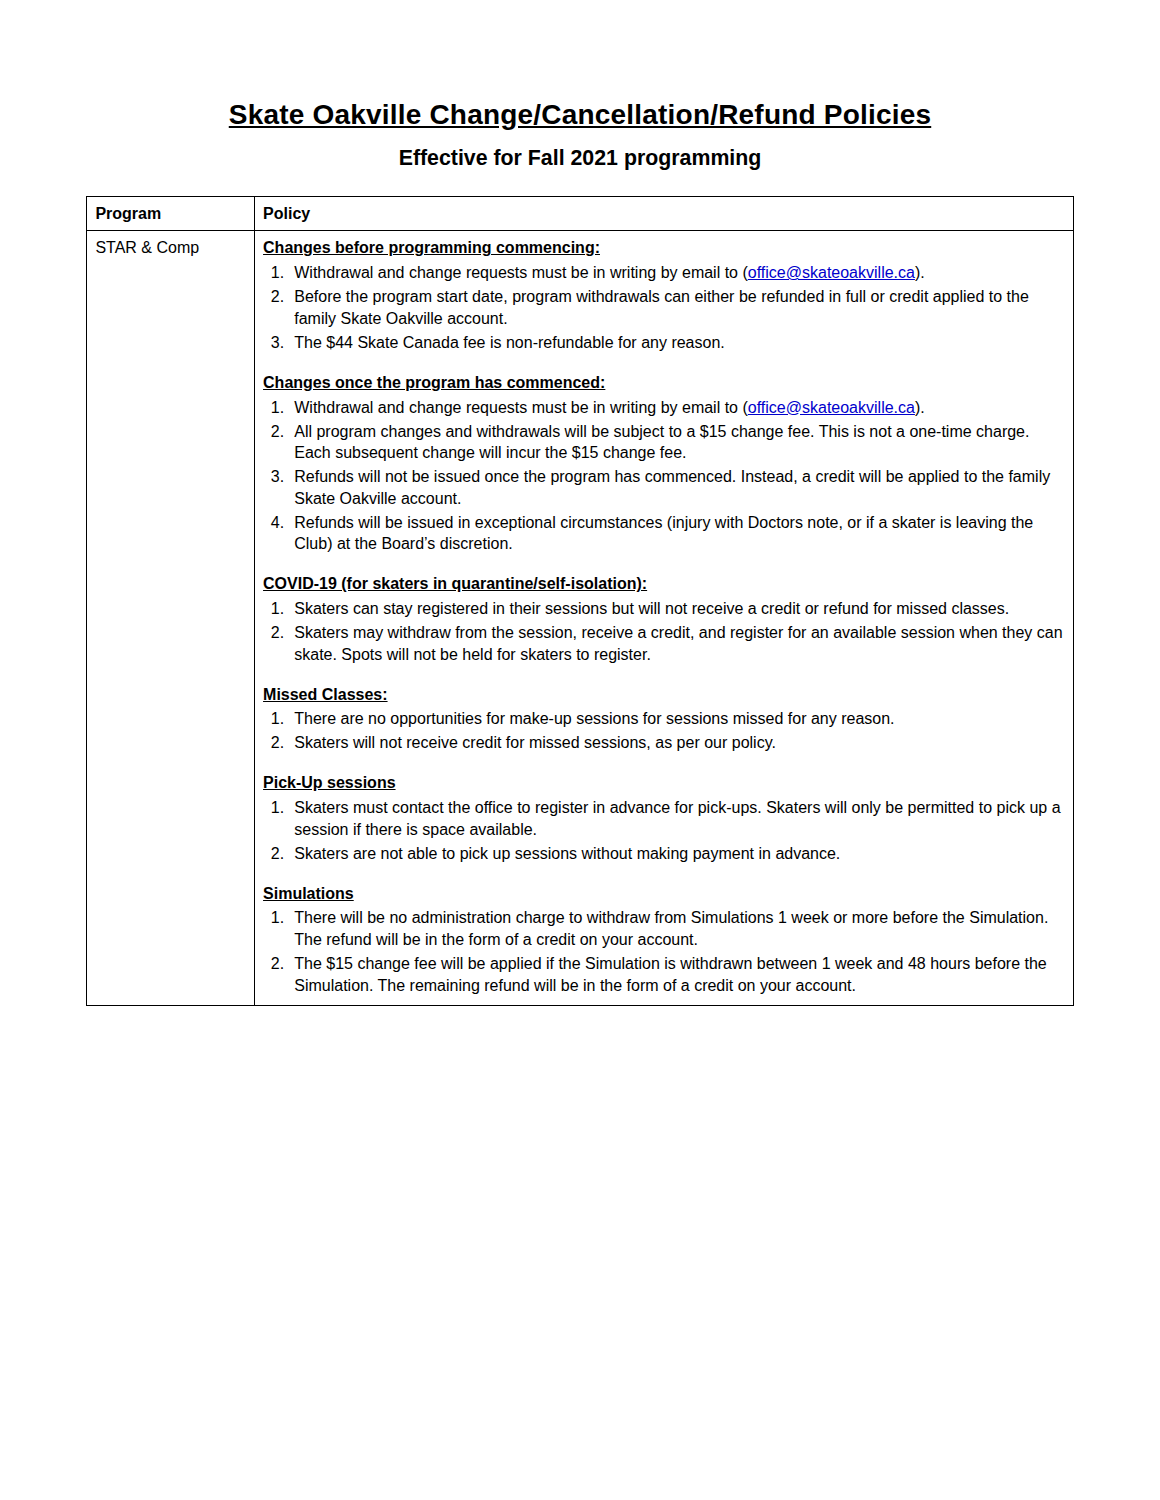Skate Oakville Change/Cancellation/Refund Policies
Effective for Fall 2021 programming
| Program | Policy |
| --- | --- |
| STAR & Comp | Changes before programming commencing: Withdrawal and change requests must be in writing by email to ( office@skateoakville.ca ). Before the program start date, program withdrawals can either be refunded in full or credit applied to the family Skate Oakville account. The $44 Skate Canada fee is non-refundable for any reason. Changes once the program has commenced: Withdrawal and change requests must be in writing by email to ( office@skateoakville.ca ). All program changes and withdrawals will be subject to a $15 change fee. This is not a one-time charge. Each subsequent change will incur the $15 change fee. Refunds will not be issued once the program has commenced. Instead, a credit will be applied to the family Skate Oakville account. Refunds will be issued in exceptional circumstances (injury with Doctors note, or if a skater is leaving the Club) at the Board’s discretion. COVID-19 (for skaters in quarantine/self-isolation): Skaters can stay registered in their sessions but will not receive a credit or refund for missed classes. Skaters may withdraw from the session, receive a credit, and register for an available session when they can skate. Spots will not be held for skaters to register. Missed Classes: There are no opportunities for make-up sessions for sessions missed for any reason. Skaters will not receive credit for missed sessions, as per our policy. Pick-Up sessions Skaters must contact the office to register in advance for pick-ups. Skaters will only be permitted to pick up a session if there is space available. Skaters are not able to pick up sessions without making payment in advance. Simulations There will be no administration charge to withdraw from Simulations 1 week or more before the Simulation. The refund will be in the form of a credit on your account. The $15 change fee will be applied if the Simulation is withdrawn between 1 week and 48 hours before the Simulation. The remaining refund will be in the form of a credit on your account. |